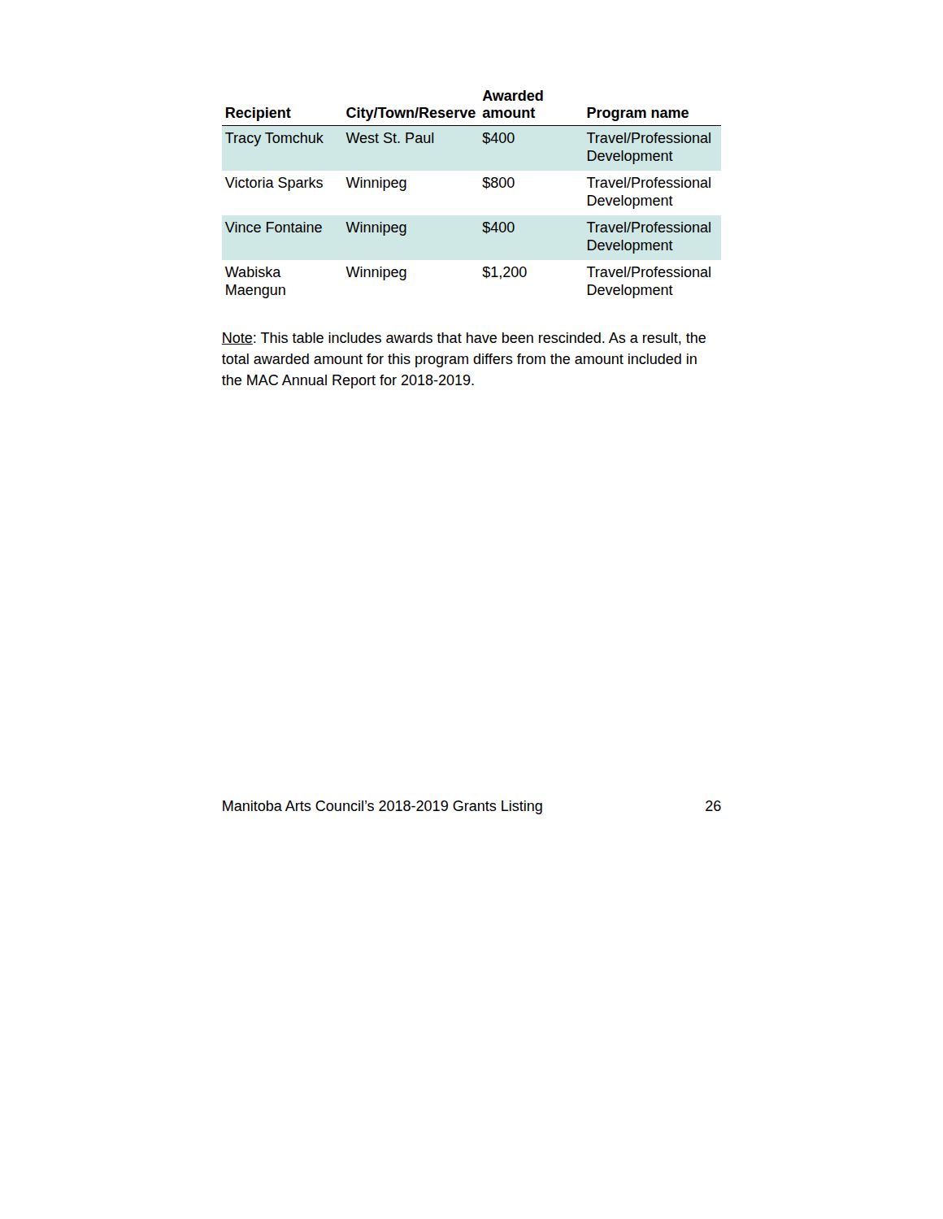| Recipient | City/Town/Reserve | Awarded amount | Program name |
| --- | --- | --- | --- |
| Tracy Tomchuk | West St. Paul | $400 | Travel/Professional Development |
| Victoria Sparks | Winnipeg | $800 | Travel/Professional Development |
| Vince Fontaine | Winnipeg | $400 | Travel/Professional Development |
| Wabiska Maengun | Winnipeg | $1,200 | Travel/Professional Development |
Note: This table includes awards that have been rescinded. As a result, the total awarded amount for this program differs from the amount included in the MAC Annual Report for 2018-2019.
Manitoba Arts Council’s 2018-2019 Grants Listing 26